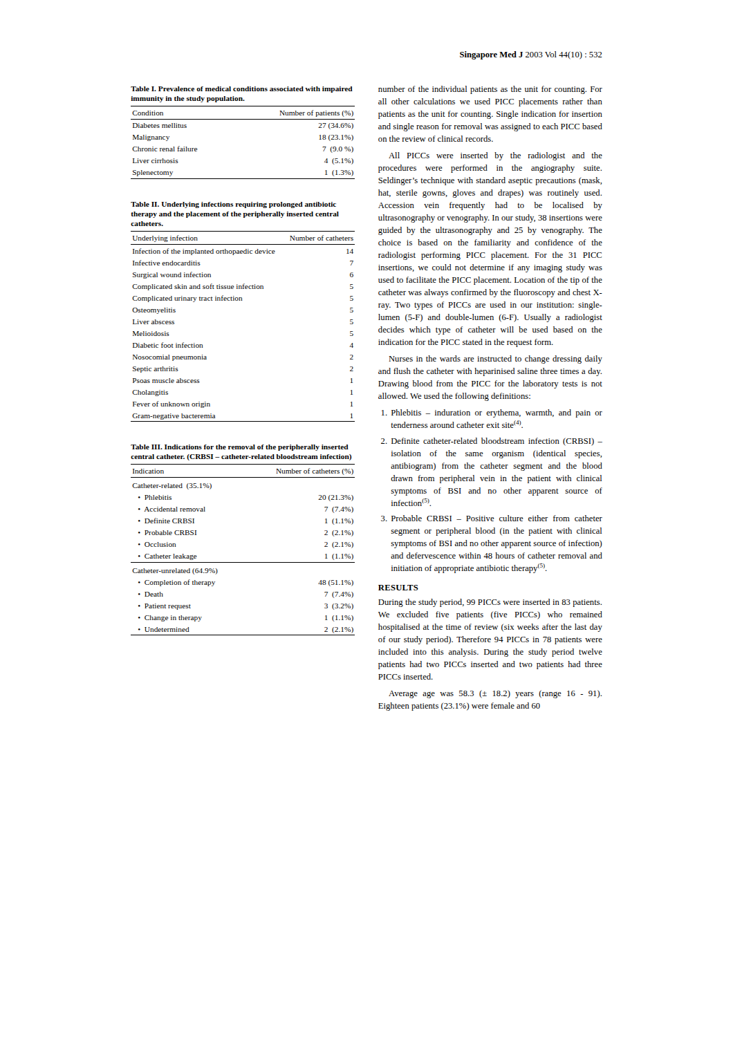Singapore Med J 2003 Vol 44(10) : 532
Table I. Prevalence of medical conditions associated with impaired immunity in the study population.
| Condition | Number of patients (%) |
| --- | --- |
| Diabetes mellitus | 27 (34.6%) |
| Malignancy | 18 (23.1%) |
| Chronic renal failure | 7 (9.0 %) |
| Liver cirrhosis | 4 (5.1%) |
| Splenectomy | 1 (1.3%) |
Table II. Underlying infections requiring prolonged antibiotic therapy and the placement of the peripherally inserted central catheters.
| Underlying infection | Number of catheters |
| --- | --- |
| Infection of the implanted orthopaedic device | 14 |
| Infective endocarditis | 7 |
| Surgical wound infection | 6 |
| Complicated skin and soft tissue infection | 5 |
| Complicated urinary tract infection | 5 |
| Osteomyelitis | 5 |
| Liver abscess | 5 |
| Melioidosis | 5 |
| Diabetic foot infection | 4 |
| Nosocomial pneumonia | 2 |
| Septic arthritis | 2 |
| Psoas muscle abscess | 1 |
| Cholangitis | 1 |
| Fever of unknown origin | 1 |
| Gram-negative bacteremia | 1 |
Table III. Indications for the removal of the peripherally inserted central catheter. (CRBSI – catheter-related bloodstream infection)
| Indication | Number of catheters (%) |
| --- | --- |
| Catheter-related (35.1%) | |
| • Phlebitis | 20 (21.3%) |
| • Accidental removal | 7 (7.4%) |
| • Definite CRBSI | 1 (1.1%) |
| • Probable CRBSI | 2 (2.1%) |
| • Occlusion | 2 (2.1%) |
| • Catheter leakage | 1 (1.1%) |
| Catheter-unrelated (64.9%) | |
| • Completion of therapy | 48 (51.1%) |
| • Death | 7 (7.4%) |
| • Patient request | 3 (3.2%) |
| • Change in therapy | 1 (1.1%) |
| • Undetermined | 2 (2.1%) |
number of the individual patients as the unit for counting. For all other calculations we used PICC placements rather than patients as the unit for counting. Single indication for insertion and single reason for removal was assigned to each PICC based on the review of clinical records.
All PICCs were inserted by the radiologist and the procedures were performed in the angiography suite. Seldinger’s technique with standard aseptic precautions (mask, hat, sterile gowns, gloves and drapes) was routinely used. Accession vein frequently had to be localised by ultrasonography or venography. In our study, 38 insertions were guided by the ultrasonography and 25 by venography. The choice is based on the familiarity and confidence of the radiologist performing PICC placement. For the 31 PICC insertions, we could not determine if any imaging study was used to facilitate the PICC placement. Location of the tip of the catheter was always confirmed by the fluoroscopy and chest X-ray. Two types of PICCs are used in our institution: single-lumen (5-F) and double-lumen (6-F). Usually a radiologist decides which type of catheter will be used based on the indication for the PICC stated in the request form.
Nurses in the wards are instructed to change dressing daily and flush the catheter with heparinised saline three times a day. Drawing blood from the PICC for the laboratory tests is not allowed. We used the following definitions:
Phlebitis – induration or erythema, warmth, and pain or tenderness around catheter exit site(4).
Definite catheter-related bloodstream infection (CRBSI) – isolation of the same organism (identical species, antibiogram) from the catheter segment and the blood drawn from peripheral vein in the patient with clinical symptoms of BSI and no other apparent source of infection(5).
Probable CRBSI – Positive culture either from catheter segment or peripheral blood (in the patient with clinical symptoms of BSI and no other apparent source of infection) and defervescence within 48 hours of catheter removal and initiation of appropriate antibiotic therapy(5).
RESULTS
During the study period, 99 PICCs were inserted in 83 patients. We excluded five patients (five PICCs) who remained hospitalised at the time of review (six weeks after the last day of our study period). Therefore 94 PICCs in 78 patients were included into this analysis. During the study period twelve patients had two PICCs inserted and two patients had three PICCs inserted.
Average age was 58.3 (± 18.2) years (range 16 - 91). Eighteen patients (23.1%) were female and 60